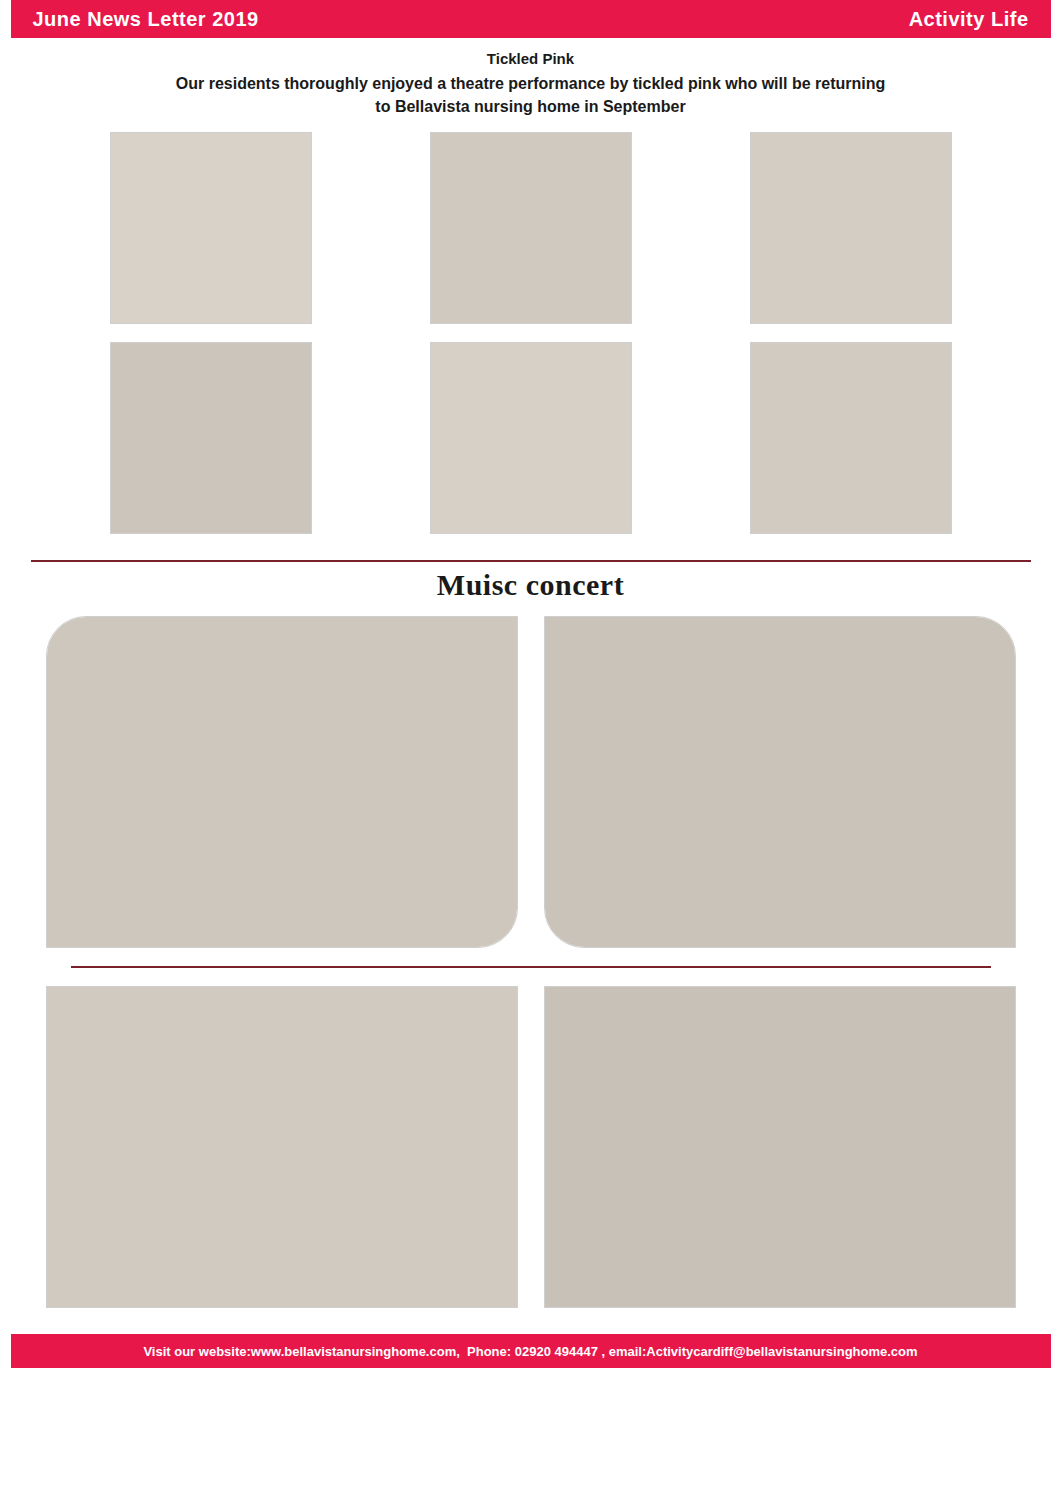June News Letter 2019 Activity Life
Tickled Pink
Our residents thoroughly enjoyed a theatre performance by tickled pink who will be returning
to Bellavista nursing home in September
Muisc concert
Visit our website: www.bellavistanursinghome.com, Phone: 02920 494447 , email: Activitycardiff@bellavistanursinghome.com